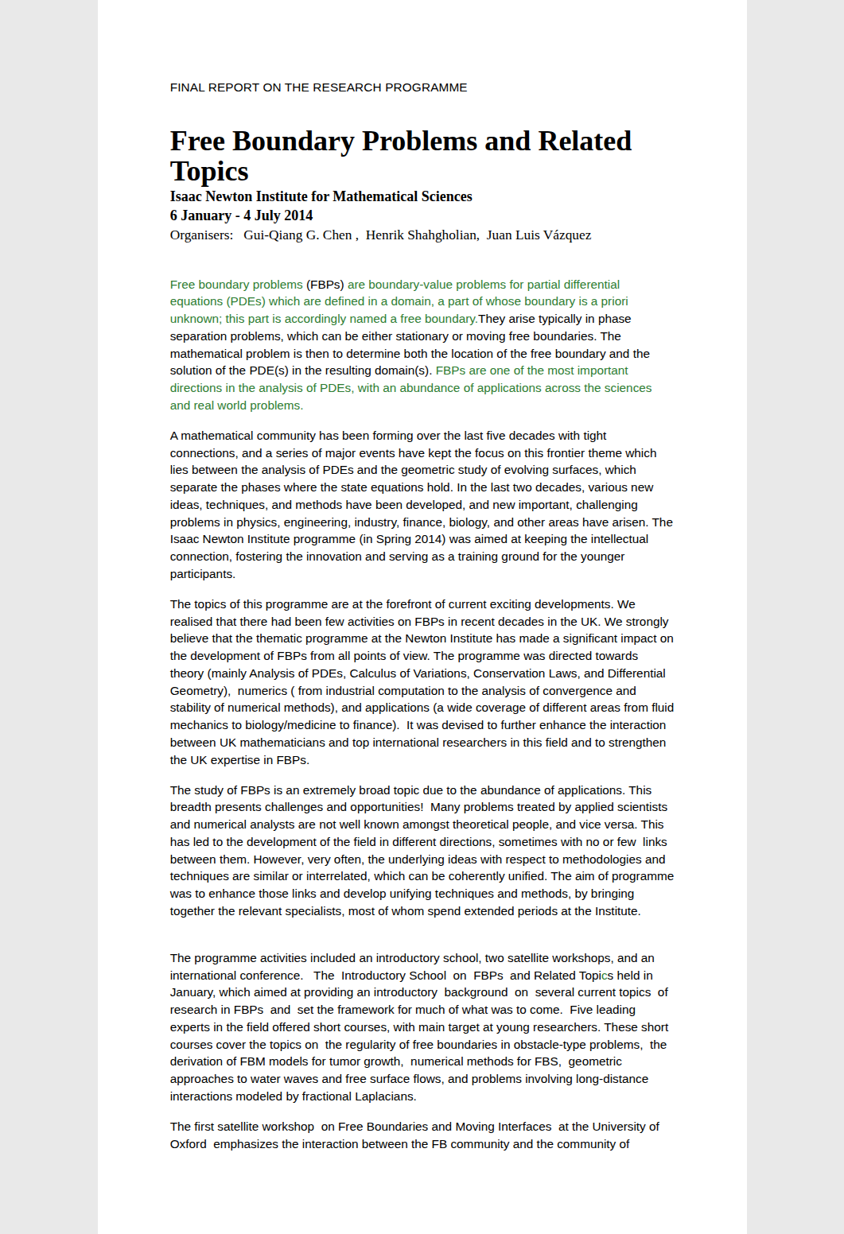FINAL REPORT ON THE RESEARCH PROGRAMME
Free Boundary Problems and Related Topics
Isaac Newton Institute for Mathematical Sciences
6 January - 4 July 2014
Organisers: Gui-Qiang G. Chen , Henrik Shahgholian, Juan Luis Vázquez
Free boundary problems (FBPs) are boundary-value problems for partial differential equations (PDEs) which are defined in a domain, a part of whose boundary is a priori unknown; this part is accordingly named a free boundary. They arise typically in phase separation problems, which can be either stationary or moving free boundaries. The mathematical problem is then to determine both the location of the free boundary and the solution of the PDE(s) in the resulting domain(s). FBPs are one of the most important directions in the analysis of PDEs, with an abundance of applications across the sciences and real world problems.
A mathematical community has been forming over the last five decades with tight connections, and a series of major events have kept the focus on this frontier theme which lies between the analysis of PDEs and the geometric study of evolving surfaces, which separate the phases where the state equations hold. In the last two decades, various new ideas, techniques, and methods have been developed, and new important, challenging problems in physics, engineering, industry, finance, biology, and other areas have arisen. The Isaac Newton Institute programme (in Spring 2014) was aimed at keeping the intellectual connection, fostering the innovation and serving as a training ground for the younger participants.
The topics of this programme are at the forefront of current exciting developments. We realised that there had been few activities on FBPs in recent decades in the UK. We strongly believe that the thematic programme at the Newton Institute has made a significant impact on the development of FBPs from all points of view. The programme was directed towards theory (mainly Analysis of PDEs, Calculus of Variations, Conservation Laws, and Differential Geometry), numerics ( from industrial computation to the analysis of convergence and stability of numerical methods), and applications (a wide coverage of different areas from fluid mechanics to biology/medicine to finance). It was devised to further enhance the interaction between UK mathematicians and top international researchers in this field and to strengthen the UK expertise in FBPs.
The study of FBPs is an extremely broad topic due to the abundance of applications. This breadth presents challenges and opportunities! Many problems treated by applied scientists and numerical analysts are not well known amongst theoretical people, and vice versa. This has led to the development of the field in different directions, sometimes with no or few links between them. However, very often, the underlying ideas with respect to methodologies and techniques are similar or interrelated, which can be coherently unified. The aim of programme was to enhance those links and develop unifying techniques and methods, by bringing together the relevant specialists, most of whom spend extended periods at the Institute.
The programme activities included an introductory school, two satellite workshops, and an international conference. The Introductory School on FBPs and Related Topics held in January, which aimed at providing an introductory background on several current topics of research in FBPs and set the framework for much of what was to come. Five leading experts in the field offered short courses, with main target at young researchers. These short courses cover the topics on the regularity of free boundaries in obstacle-type problems, the derivation of FBM models for tumor growth, numerical methods for FBS, geometric approaches to water waves and free surface flows, and problems involving long-distance interactions modeled by fractional Laplacians.
The first satellite workshop on Free Boundaries and Moving Interfaces at the University of Oxford emphasizes the interaction between the FB community and the community of